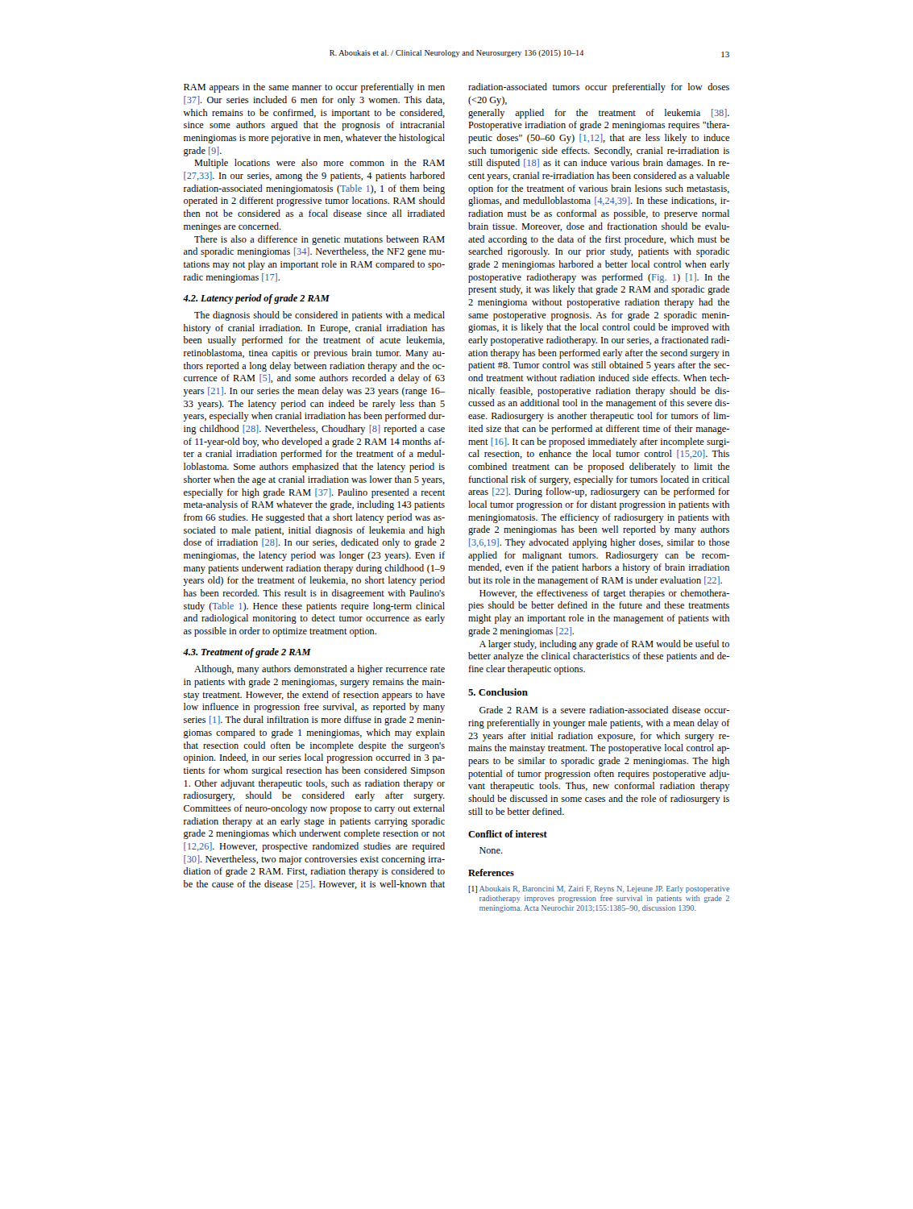R. Aboukais et al. / Clinical Neurology and Neurosurgery 136 (2015) 10–14 13
RAM appears in the same manner to occur preferentially in men [37]. Our series included 6 men for only 3 women. This data, which remains to be confirmed, is important to be considered, since some authors argued that the prognosis of intracranial meningiomas is more pejorative in men, whatever the histological grade [9].
Multiple locations were also more common in the RAM [27,33]. In our series, among the 9 patients, 4 patients harbored radiation-associated meningiomatosis (Table 1), 1 of them being operated in 2 different progressive tumor locations. RAM should then not be considered as a focal disease since all irradiated meninges are concerned.
There is also a difference in genetic mutations between RAM and sporadic meningiomas [34]. Nevertheless, the NF2 gene mutations may not play an important role in RAM compared to sporadic meningiomas [17].
4.2. Latency period of grade 2 RAM
The diagnosis should be considered in patients with a medical history of cranial irradiation. In Europe, cranial irradiation has been usually performed for the treatment of acute leukemia, retinoblastoma, tinea capitis or previous brain tumor. Many authors reported a long delay between radiation therapy and the occurrence of RAM [5], and some authors recorded a delay of 63 years [21]. In our series the mean delay was 23 years (range 16–33 years). The latency period can indeed be rarely less than 5 years, especially when cranial irradiation has been performed during childhood [28]. Nevertheless, Choudhary [8] reported a case of 11-year-old boy, who developed a grade 2 RAM 14 months after a cranial irradiation performed for the treatment of a medulloblastoma. Some authors emphasized that the latency period is shorter when the age at cranial irradiation was lower than 5 years, especially for high grade RAM [37]. Paulino presented a recent meta-analysis of RAM whatever the grade, including 143 patients from 66 studies. He suggested that a short latency period was associated to male patient, initial diagnosis of leukemia and high dose of irradiation [28]. In our series, dedicated only to grade 2 meningiomas, the latency period was longer (23 years). Even if many patients underwent radiation therapy during childhood (1–9 years old) for the treatment of leukemia, no short latency period has been recorded. This result is in disagreement with Paulino's study (Table 1). Hence these patients require long-term clinical and radiological monitoring to detect tumor occurrence as early as possible in order to optimize treatment option.
4.3. Treatment of grade 2 RAM
Although, many authors demonstrated a higher recurrence rate in patients with grade 2 meningiomas, surgery remains the mainstay treatment. However, the extend of resection appears to have low influence in progression free survival, as reported by many series [1]. The dural infiltration is more diffuse in grade 2 meningiomas compared to grade 1 meningiomas, which may explain that resection could often be incomplete despite the surgeon's opinion. Indeed, in our series local progression occurred in 3 patients for whom surgical resection has been considered Simpson 1. Other adjuvant therapeutic tools, such as radiation therapy or radiosurgery, should be considered early after surgery. Committees of neuro-oncology now propose to carry out external radiation therapy at an early stage in patients carrying sporadic grade 2 meningiomas which underwent complete resection or not [12,26]. However, prospective randomized studies are required [30]. Nevertheless, two major controversies exist concerning irradiation of grade 2 RAM. First, radiation therapy is considered to be the cause of the disease [25]. However, it is well-known that radiation-associated tumors occur preferentially for low doses (<20 Gy),
generally applied for the treatment of leukemia [38]. Postoperative irradiation of grade 2 meningiomas requires "therapeutic doses" (50–60 Gy) [1,12], that are less likely to induce such tumorigenic side effects. Secondly, cranial re-irradiation is still disputed [18] as it can induce various brain damages. In recent years, cranial re-irradiation has been considered as a valuable option for the treatment of various brain lesions such metastasis, gliomas, and medulloblastoma [4,24,39]. In these indications, irradiation must be as conformal as possible, to preserve normal brain tissue. Moreover, dose and fractionation should be evaluated according to the data of the first procedure, which must be searched rigorously. In our prior study, patients with sporadic grade 2 meningiomas harbored a better local control when early postoperative radiotherapy was performed (Fig. 1) [1]. In the present study, it was likely that grade 2 RAM and sporadic grade 2 meningioma without postoperative radiation therapy had the same postoperative prognosis. As for grade 2 sporadic meningiomas, it is likely that the local control could be improved with early postoperative radiotherapy. In our series, a fractionated radiation therapy has been performed early after the second surgery in patient #8. Tumor control was still obtained 5 years after the second treatment without radiation induced side effects. When technically feasible, postoperative radiation therapy should be discussed as an additional tool in the management of this severe disease. Radiosurgery is another therapeutic tool for tumors of limited size that can be performed at different time of their management [16]. It can be proposed immediately after incomplete surgical resection, to enhance the local tumor control [15,20]. This combined treatment can be proposed deliberately to limit the functional risk of surgery, especially for tumors located in critical areas [22]. During follow-up, radiosurgery can be performed for local tumor progression or for distant progression in patients with meningiomatosis. The efficiency of radiosurgery in patients with grade 2 meningiomas has been well reported by many authors [3,6,19]. They advocated applying higher doses, similar to those applied for malignant tumors. Radiosurgery can be recommended, even if the patient harbors a history of brain irradiation but its role in the management of RAM is under evaluation [22].
However, the effectiveness of target therapies or chemotherapies should be better defined in the future and these treatments might play an important role in the management of patients with grade 2 meningiomas [22].
A larger study, including any grade of RAM would be useful to better analyze the clinical characteristics of these patients and define clear therapeutic options.
5. Conclusion
Grade 2 RAM is a severe radiation-associated disease occurring preferentially in younger male patients, with a mean delay of 23 years after initial radiation exposure, for which surgery remains the mainstay treatment. The postoperative local control appears to be similar to sporadic grade 2 meningiomas. The high potential of tumor progression often requires postoperative adjuvant therapeutic tools. Thus, new conformal radiation therapy should be discussed in some cases and the role of radiosurgery is still to be better defined.
Conflict of interest
None.
References
[1] Aboukais R, Baroncini M, Zairi F, Reyns N, Lejeune JP. Early postoperative radiotherapy improves progression free survival in patients with grade 2 meningioma. Acta Neurochir 2013;155:1385–90, discussion 1390.